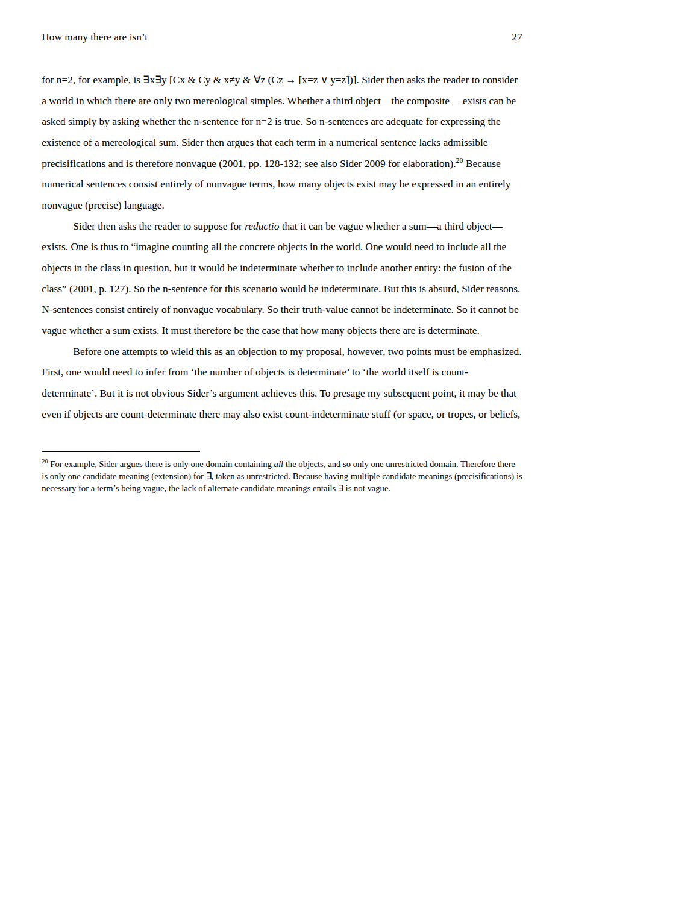How many there are isn’t 27
for n=2, for example, is ∃x∃y [Cx & Cy & x≠y & ∀z (Cz → [x=z ∨ y=z])]. Sider then asks the reader to consider a world in which there are only two mereological simples. Whether a third object—the composite— exists can be asked simply by asking whether the n-sentence for n=2 is true. So n-sentences are adequate for expressing the existence of a mereological sum. Sider then argues that each term in a numerical sentence lacks admissible precisifications and is therefore nonvague (2001, pp. 128-132; see also Sider 2009 for elaboration).20 Because numerical sentences consist entirely of nonvague terms, how many objects exist may be expressed in an entirely nonvague (precise) language.
Sider then asks the reader to suppose for reductio that it can be vague whether a sum—a third object—exists. One is thus to “imagine counting all the concrete objects in the world. One would need to include all the objects in the class in question, but it would be indeterminate whether to include another entity: the fusion of the class” (2001, p. 127). So the n-sentence for this scenario would be indeterminate. But this is absurd, Sider reasons. N-sentences consist entirely of nonvague vocabulary. So their truth-value cannot be indeterminate. So it cannot be vague whether a sum exists. It must therefore be the case that how many objects there are is determinate.
Before one attempts to wield this as an objection to my proposal, however, two points must be emphasized. First, one would need to infer from ‘the number of objects is determinate’ to ‘the world itself is count-determinate’. But it is not obvious Sider’s argument achieves this. To presage my subsequent point, it may be that even if objects are count-determinate there may also exist count-indeterminate stuff (or space, or tropes, or beliefs,
20 For example, Sider argues there is only one domain containing all the objects, and so only one unrestricted domain. Therefore there is only one candidate meaning (extension) for ∃, taken as unrestricted. Because having multiple candidate meanings (precisifications) is necessary for a term’s being vague, the lack of alternate candidate meanings entails ∃ is not vague.